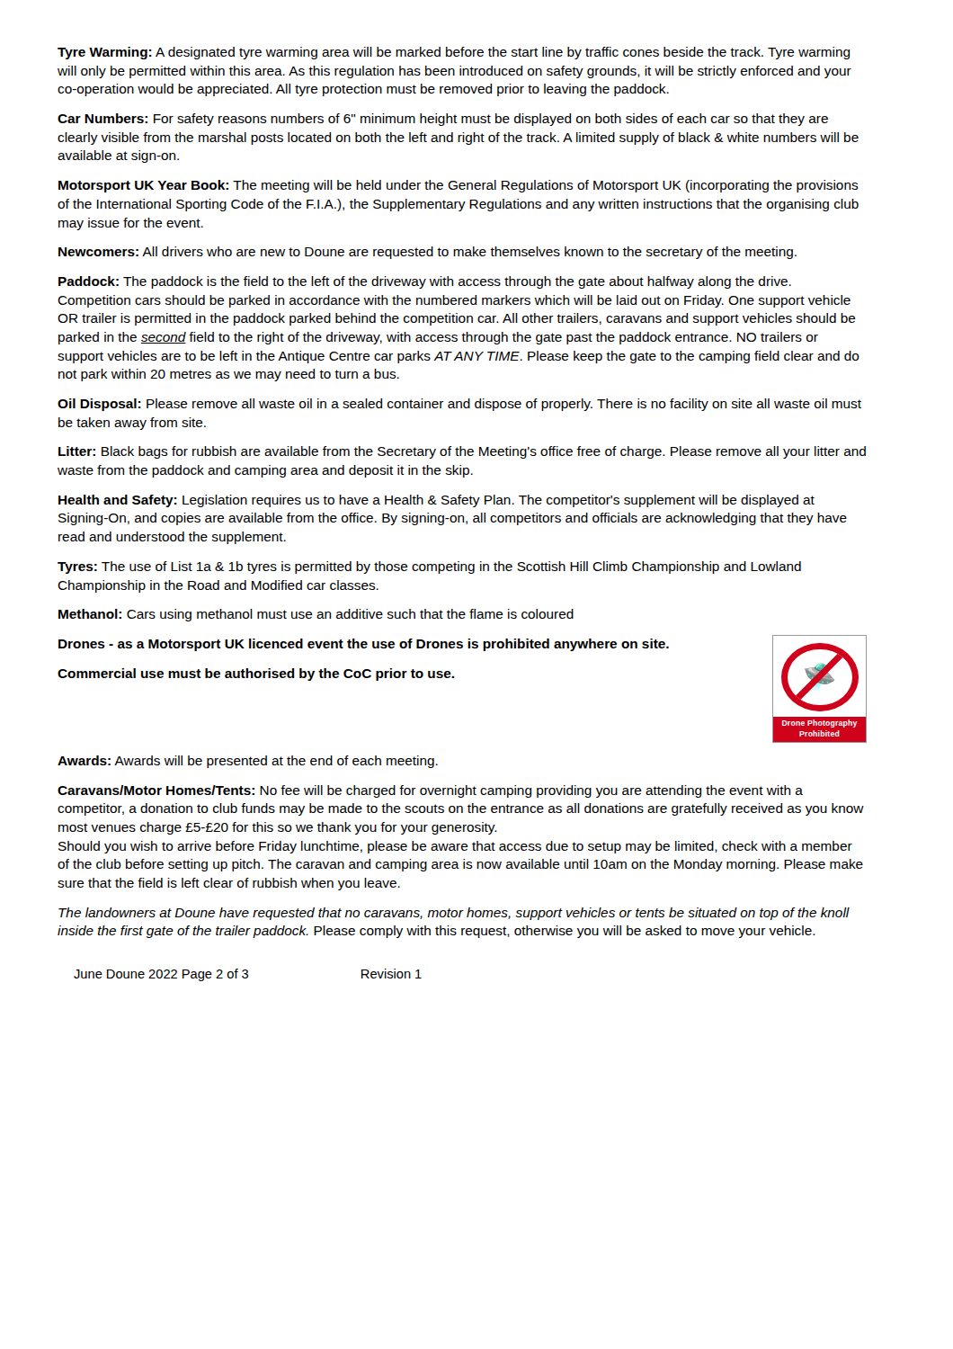Tyre Warming: A designated tyre warming area will be marked before the start line by traffic cones beside the track. Tyre warming will only be permitted within this area. As this regulation has been introduced on safety grounds, it will be strictly enforced and your co-operation would be appreciated. All tyre protection must be removed prior to leaving the paddock.
Car Numbers: For safety reasons numbers of 6" minimum height must be displayed on both sides of each car so that they are clearly visible from the marshal posts located on both the left and right of the track. A limited supply of black & white numbers will be available at sign-on.
Motorsport UK Year Book: The meeting will be held under the General Regulations of Motorsport UK (incorporating the provisions of the International Sporting Code of the F.I.A.), the Supplementary Regulations and any written instructions that the organising club may issue for the event.
Newcomers: All drivers who are new to Doune are requested to make themselves known to the secretary of the meeting.
Paddock: The paddock is the field to the left of the driveway with access through the gate about halfway along the drive. Competition cars should be parked in accordance with the numbered markers which will be laid out on Friday. One support vehicle OR trailer is permitted in the paddock parked behind the competition car. All other trailers, caravans and support vehicles should be parked in the second field to the right of the driveway, with access through the gate past the paddock entrance. NO trailers or support vehicles are to be left in the Antique Centre car parks AT ANY TIME. Please keep the gate to the camping field clear and do not park within 20 metres as we may need to turn a bus.
Oil Disposal: Please remove all waste oil in a sealed container and dispose of properly. There is no facility on site all waste oil must be taken away from site.
Litter: Black bags for rubbish are available from the Secretary of the Meeting's office free of charge. Please remove all your litter and waste from the paddock and camping area and deposit it in the skip.
Health and Safety: Legislation requires us to have a Health & Safety Plan. The competitor's supplement will be displayed at Signing-On, and copies are available from the office. By signing-on, all competitors and officials are acknowledging that they have read and understood the supplement.
Tyres: The use of List 1a & 1b tyres is permitted by those competing in the Scottish Hill Climb Championship and Lowland Championship in the Road and Modified car classes.
Methanol: Cars using methanol must use an additive such that the flame is coloured
🛸
Drone Photography
Prohibited
Drones - as a Motorsport UK licenced event the use of Drones is prohibited anywhere on site.
Commercial use must be authorised by the CoC prior to use.
Awards: Awards will be presented at the end of each meeting.
Caravans/Motor Homes/Tents: No fee will be charged for overnight camping providing you are attending the event with a competitor, a donation to club funds may be made to the scouts on the entrance as all donations are gratefully received as you know most venues charge £5-£20 for this so we thank you for your generosity.
Should you wish to arrive before Friday lunchtime, please be aware that access due to setup may be limited, check with a member of the club before setting up pitch. The caravan and camping area is now available until 10am on the Monday morning. Please make sure that the field is left clear of rubbish when you leave.
The landowners at Doune have requested that no caravans, motor homes, support vehicles or tents be situated on top of the knoll inside the first gate of the trailer paddock. Please comply with this request, otherwise you will be asked to move your vehicle.
June Doune 2022 Page 2 of 3 Revision 1